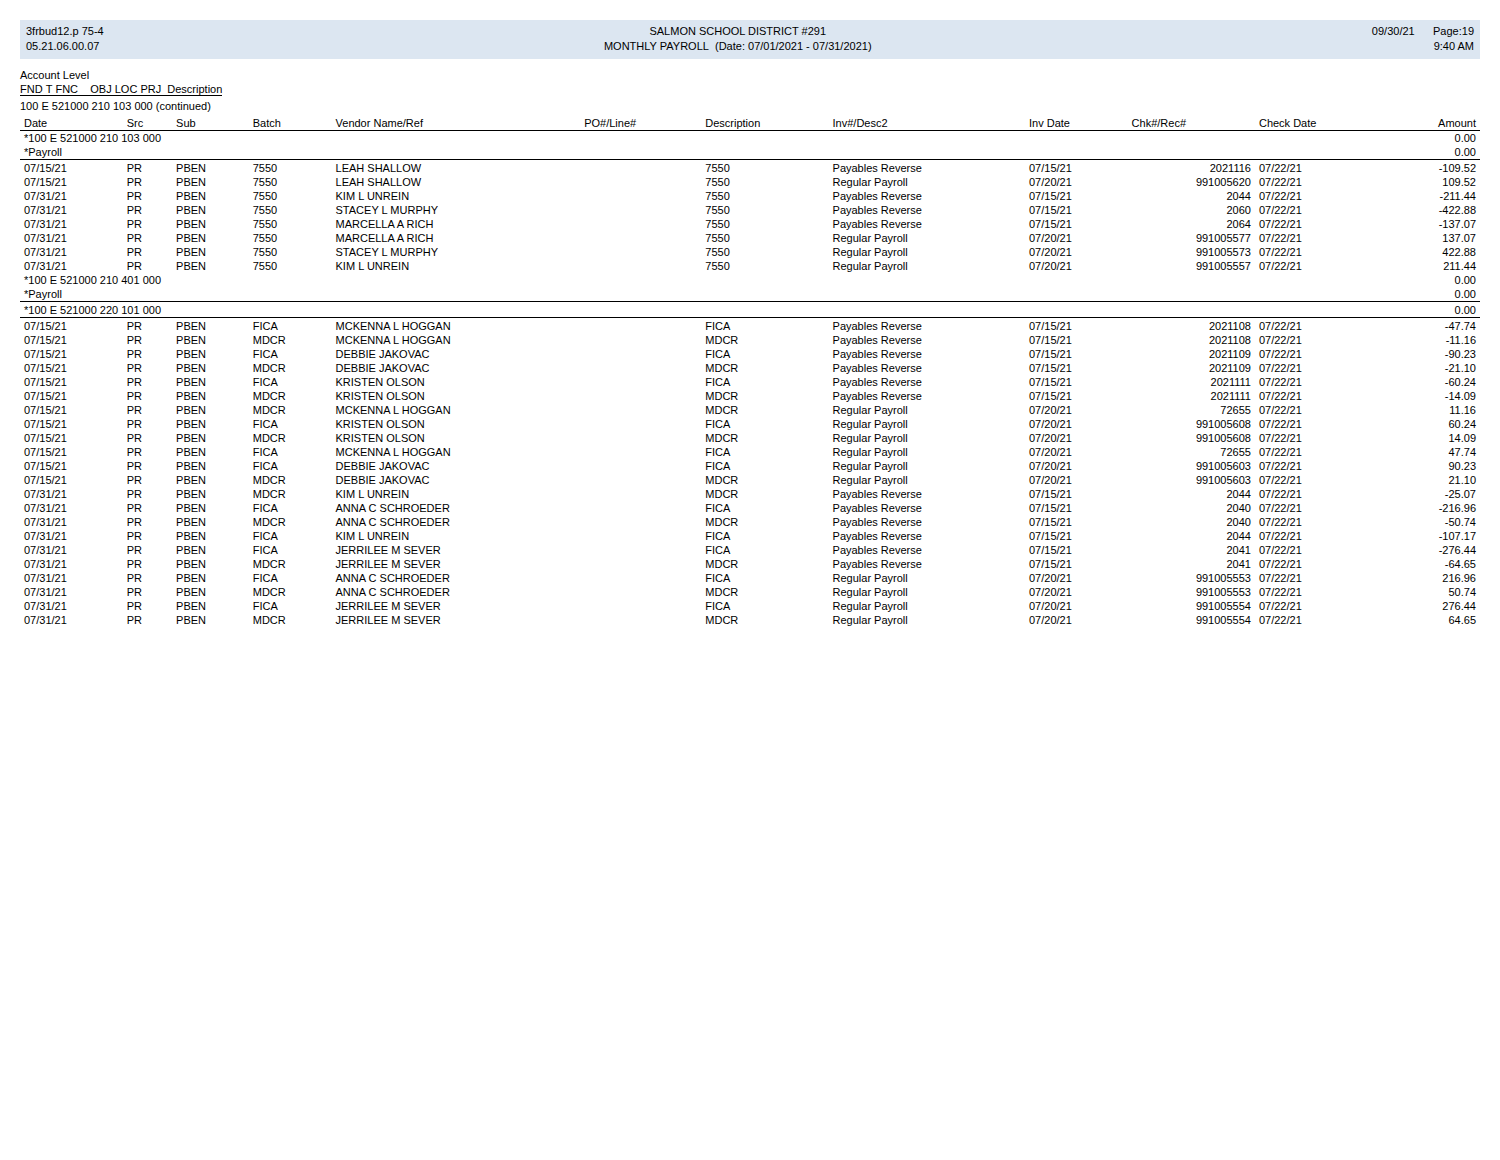3frbud12.p 75-4
05.21.06.00.07
SALMON SCHOOL DISTRICT #291
MONTHLY PAYROLL (Date: 07/01/2021 - 07/31/2021)
09/30/21 Page:19
9:40 AM
Account Level
FND T FNC OBJ LOC PRJ Description
100 E 521000 210 103 000 (continued)
| Date | Src | Sub | Batch | Vendor Name/Ref | PO#/Line# | Description | Inv#/Desc2 | Inv Date | Chk#/Rec# | Check Date | Amount |
| --- | --- | --- | --- | --- | --- | --- | --- | --- | --- | --- | --- |
| *100 E 521000 210 103 000 | | | | | 0.00 |
| *Payroll | | | | | 0.00 |
| 07/15/21 | PR | PBEN | 7550 | LEAH SHALLOW | | 7550 | Payables Reverse | 07/15/21 | 2021116 | 07/22/21 | -109.52 |
| 07/15/21 | PR | PBEN | 7550 | LEAH SHALLOW | | 7550 | Regular Payroll | 07/20/21 | 991005620 | 07/22/21 | 109.52 |
| 07/31/21 | PR | PBEN | 7550 | KIM L UNREIN | | 7550 | Payables Reverse | 07/15/21 | 2044 | 07/22/21 | -211.44 |
| 07/31/21 | PR | PBEN | 7550 | STACEY L MURPHY | | 7550 | Payables Reverse | 07/15/21 | 2060 | 07/22/21 | -422.88 |
| 07/31/21 | PR | PBEN | 7550 | MARCELLA A RICH | | 7550 | Payables Reverse | 07/15/21 | 2064 | 07/22/21 | -137.07 |
| 07/31/21 | PR | PBEN | 7550 | MARCELLA A RICH | | 7550 | Regular Payroll | 07/20/21 | 991005577 | 07/22/21 | 137.07 |
| 07/31/21 | PR | PBEN | 7550 | STACEY L MURPHY | | 7550 | Regular Payroll | 07/20/21 | 991005573 | 07/22/21 | 422.88 |
| 07/31/21 | PR | PBEN | 7550 | KIM L UNREIN | | 7550 | Regular Payroll | 07/20/21 | 991005557 | 07/22/21 | 211.44 |
| *100 E 521000 210 401 000 | | | | | 0.00 |
| *Payroll | | | | | 0.00 |
| *100 E 521000 220 101 000 | | | | | 0.00 |
| 07/15/21 | PR | PBEN | FICA | MCKENNA L HOGGAN | | FICA | Payables Reverse | 07/15/21 | 2021108 | 07/22/21 | -47.74 |
| 07/15/21 | PR | PBEN | MDCR | MCKENNA L HOGGAN | | MDCR | Payables Reverse | 07/15/21 | 2021108 | 07/22/21 | -11.16 |
| 07/15/21 | PR | PBEN | FICA | DEBBIE JAKOVAC | | FICA | Payables Reverse | 07/15/21 | 2021109 | 07/22/21 | -90.23 |
| 07/15/21 | PR | PBEN | MDCR | DEBBIE JAKOVAC | | MDCR | Payables Reverse | 07/15/21 | 2021109 | 07/22/21 | -21.10 |
| 07/15/21 | PR | PBEN | FICA | KRISTEN OLSON | | FICA | Payables Reverse | 07/15/21 | 2021111 | 07/22/21 | -60.24 |
| 07/15/21 | PR | PBEN | MDCR | KRISTEN OLSON | | MDCR | Payables Reverse | 07/15/21 | 2021111 | 07/22/21 | -14.09 |
| 07/15/21 | PR | PBEN | MDCR | MCKENNA L HOGGAN | | MDCR | Regular Payroll | 07/20/21 | 72655 | 07/22/21 | 11.16 |
| 07/15/21 | PR | PBEN | FICA | KRISTEN OLSON | | FICA | Regular Payroll | 07/20/21 | 991005608 | 07/22/21 | 60.24 |
| 07/15/21 | PR | PBEN | MDCR | KRISTEN OLSON | | MDCR | Regular Payroll | 07/20/21 | 991005608 | 07/22/21 | 14.09 |
| 07/15/21 | PR | PBEN | FICA | MCKENNA L HOGGAN | | FICA | Regular Payroll | 07/20/21 | 72655 | 07/22/21 | 47.74 |
| 07/15/21 | PR | PBEN | FICA | DEBBIE JAKOVAC | | FICA | Regular Payroll | 07/20/21 | 991005603 | 07/22/21 | 90.23 |
| 07/15/21 | PR | PBEN | MDCR | DEBBIE JAKOVAC | | MDCR | Regular Payroll | 07/20/21 | 991005603 | 07/22/21 | 21.10 |
| 07/31/21 | PR | PBEN | MDCR | KIM L UNREIN | | MDCR | Payables Reverse | 07/15/21 | 2044 | 07/22/21 | -25.07 |
| 07/31/21 | PR | PBEN | FICA | ANNA C SCHROEDER | | FICA | Payables Reverse | 07/15/21 | 2040 | 07/22/21 | -216.96 |
| 07/31/21 | PR | PBEN | MDCR | ANNA C SCHROEDER | | MDCR | Payables Reverse | 07/15/21 | 2040 | 07/22/21 | -50.74 |
| 07/31/21 | PR | PBEN | FICA | KIM L UNREIN | | FICA | Payables Reverse | 07/15/21 | 2044 | 07/22/21 | -107.17 |
| 07/31/21 | PR | PBEN | FICA | JERRILEE M SEVER | | FICA | Payables Reverse | 07/15/21 | 2041 | 07/22/21 | -276.44 |
| 07/31/21 | PR | PBEN | MDCR | JERRILEE M SEVER | | MDCR | Payables Reverse | 07/15/21 | 2041 | 07/22/21 | -64.65 |
| 07/31/21 | PR | PBEN | FICA | ANNA C SCHROEDER | | FICA | Regular Payroll | 07/20/21 | 991005553 | 07/22/21 | 216.96 |
| 07/31/21 | PR | PBEN | MDCR | ANNA C SCHROEDER | | MDCR | Regular Payroll | 07/20/21 | 991005553 | 07/22/21 | 50.74 |
| 07/31/21 | PR | PBEN | FICA | JERRILEE M SEVER | | FICA | Regular Payroll | 07/20/21 | 991005554 | 07/22/21 | 276.44 |
| 07/31/21 | PR | PBEN | MDCR | JERRILEE M SEVER | | MDCR | Regular Payroll | 07/20/21 | 991005554 | 07/22/21 | 64.65 |